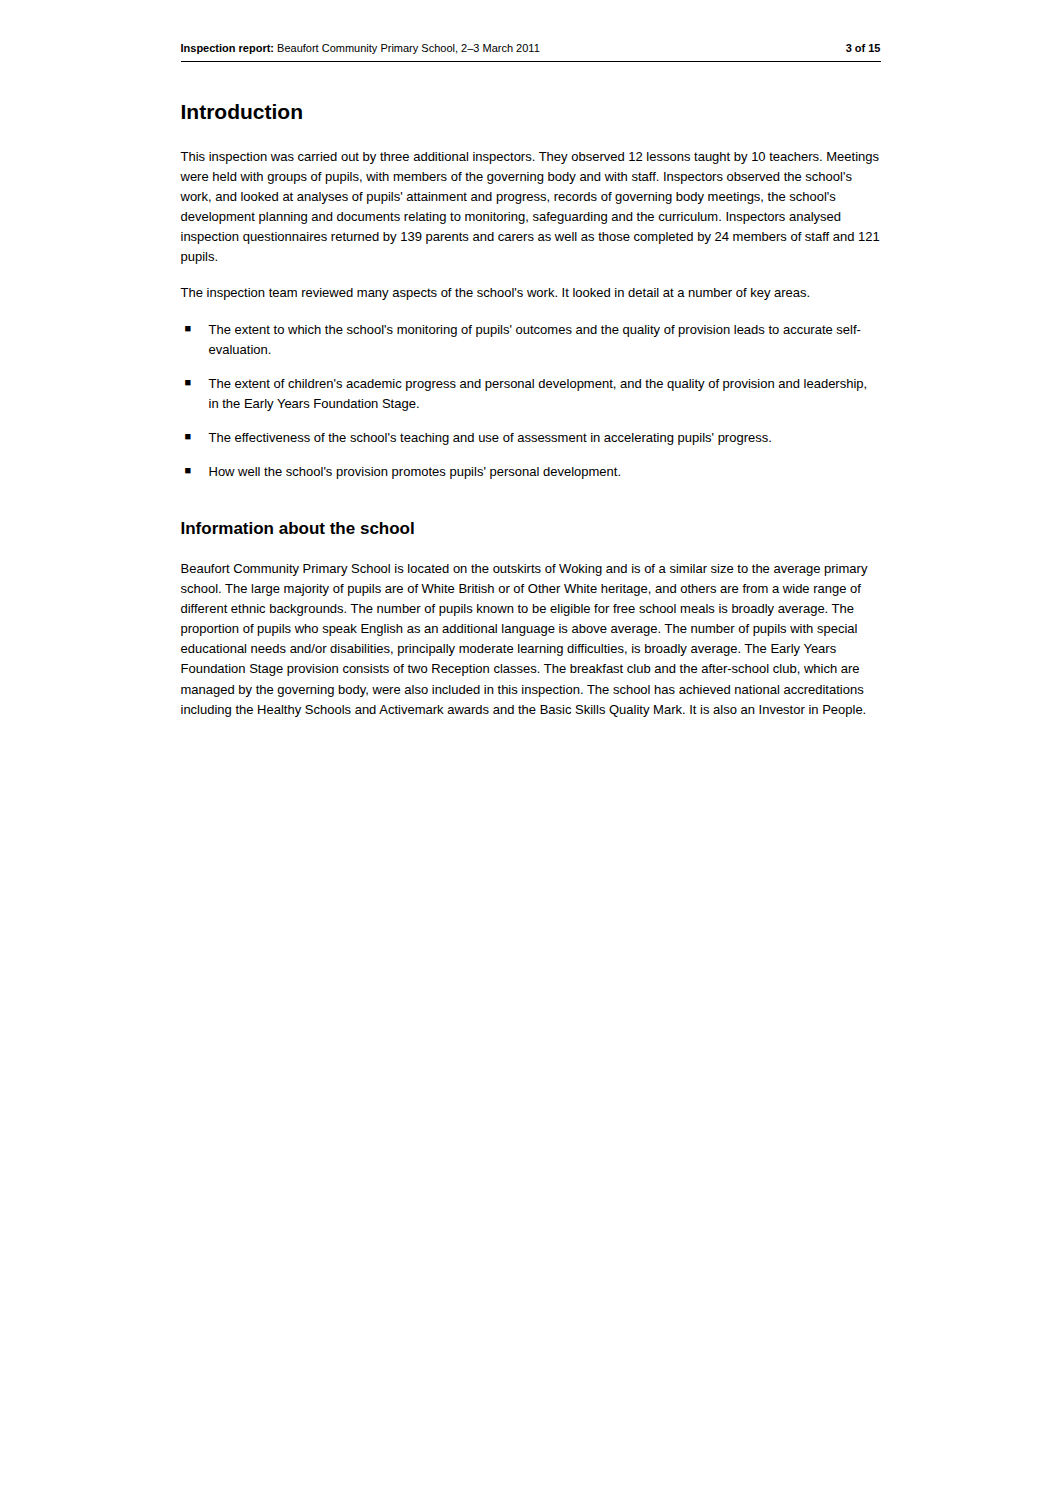Inspection report: Beaufort Community Primary School, 2–3 March 2011 3 of 15
Introduction
This inspection was carried out by three additional inspectors. They observed 12 lessons taught by 10 teachers. Meetings were held with groups of pupils, with members of the governing body and with staff. Inspectors observed the school's work, and looked at analyses of pupils' attainment and progress, records of governing body meetings, the school's development planning and documents relating to monitoring, safeguarding and the curriculum. Inspectors analysed inspection questionnaires returned by 139 parents and carers as well as those completed by 24 members of staff and 121 pupils.
The inspection team reviewed many aspects of the school's work. It looked in detail at a number of key areas.
The extent to which the school's monitoring of pupils' outcomes and the quality of provision leads to accurate self-evaluation.
The extent of children's academic progress and personal development, and the quality of provision and leadership, in the Early Years Foundation Stage.
The effectiveness of the school's teaching and use of assessment in accelerating pupils' progress.
How well the school's provision promotes pupils' personal development.
Information about the school
Beaufort Community Primary School is located on the outskirts of Woking and is of a similar size to the average primary school. The large majority of pupils are of White British or of Other White heritage, and others are from a wide range of different ethnic backgrounds. The number of pupils known to be eligible for free school meals is broadly average. The proportion of pupils who speak English as an additional language is above average. The number of pupils with special educational needs and/or disabilities, principally moderate learning difficulties, is broadly average. The Early Years Foundation Stage provision consists of two Reception classes. The breakfast club and the after-school club, which are managed by the governing body, were also included in this inspection. The school has achieved national accreditations including the Healthy Schools and Activemark awards and the Basic Skills Quality Mark. It is also an Investor in People.